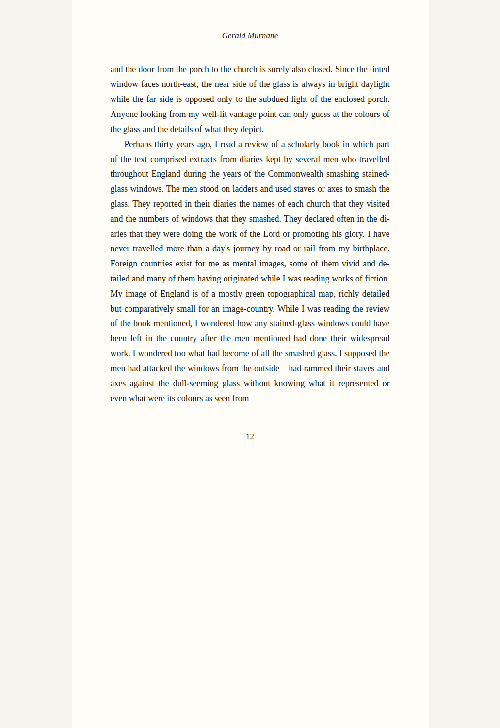Gerald Murnane
and the door from the porch to the church is surely also closed. Since the tinted window faces north-east, the near side of the glass is always in bright daylight while the far side is opposed only to the subdued light of the enclosed porch. Anyone looking from my well-lit vantage point can only guess at the colours of the glass and the details of what they depict.
Perhaps thirty years ago, I read a review of a scholarly book in which part of the text comprised extracts from diaries kept by several men who travelled throughout England during the years of the Commonwealth smashing stained-glass windows. The men stood on ladders and used staves or axes to smash the glass. They reported in their diaries the names of each church that they visited and the numbers of windows that they smashed. They declared often in the diaries that they were doing the work of the Lord or promoting his glory. I have never travelled more than a day's journey by road or rail from my birthplace. Foreign countries exist for me as mental images, some of them vivid and detailed and many of them having originated while I was reading works of fiction. My image of England is of a mostly green topographical map, richly detailed but comparatively small for an image-country. While I was reading the review of the book mentioned, I wondered how any stained-glass windows could have been left in the country after the men mentioned had done their widespread work. I wondered too what had become of all the smashed glass. I supposed the men had attacked the windows from the outside – had rammed their staves and axes against the dull-seeming glass without knowing what it represented or even what were its colours as seen from
12